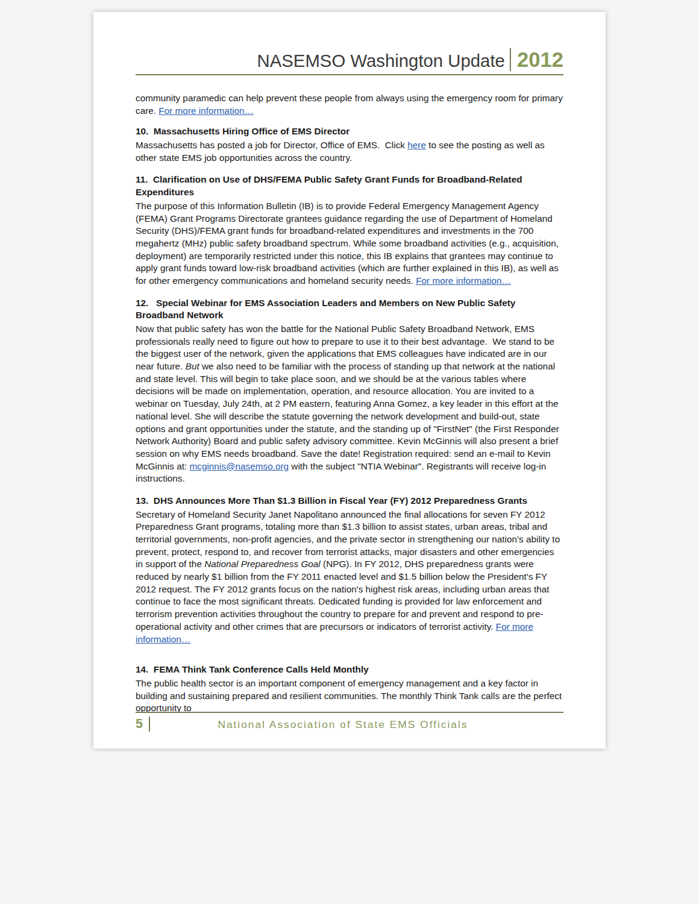NASEMSO Washington Update 2012
community paramedic can help prevent these people from always using the emergency room for primary care. For more information…
10. Massachusetts Hiring Office of EMS Director
Massachusetts has posted a job for Director, Office of EMS. Click here to see the posting as well as other state EMS job opportunities across the country.
11. Clarification on Use of DHS/FEMA Public Safety Grant Funds for Broadband-Related Expenditures
The purpose of this Information Bulletin (IB) is to provide Federal Emergency Management Agency (FEMA) Grant Programs Directorate grantees guidance regarding the use of Department of Homeland Security (DHS)/FEMA grant funds for broadband-related expenditures and investments in the 700 megahertz (MHz) public safety broadband spectrum. While some broadband activities (e.g., acquisition, deployment) are temporarily restricted under this notice, this IB explains that grantees may continue to apply grant funds toward low-risk broadband activities (which are further explained in this IB), as well as for other emergency communications and homeland security needs. For more information…
12. Special Webinar for EMS Association Leaders and Members on New Public Safety Broadband Network
Now that public safety has won the battle for the National Public Safety Broadband Network, EMS professionals really need to figure out how to prepare to use it to their best advantage. We stand to be the biggest user of the network, given the applications that EMS colleagues have indicated are in our near future. But we also need to be familiar with the process of standing up that network at the national and state level. This will begin to take place soon, and we should be at the various tables where decisions will be made on implementation, operation, and resource allocation. You are invited to a webinar on Tuesday, July 24th, at 2 PM eastern, featuring Anna Gomez, a key leader in this effort at the national level. She will describe the statute governing the network development and build-out, state options and grant opportunities under the statute, and the standing up of "FirstNet" (the First Responder Network Authority) Board and public safety advisory committee. Kevin McGinnis will also present a brief session on why EMS needs broadband. Save the date! Registration required: send an e-mail to Kevin McGinnis at: mcginnis@nasemso.org with the subject "NTIA Webinar". Registrants will receive log-in instructions.
13. DHS Announces More Than $1.3 Billion in Fiscal Year (FY) 2012 Preparedness Grants
Secretary of Homeland Security Janet Napolitano announced the final allocations for seven FY 2012 Preparedness Grant programs, totaling more than $1.3 billion to assist states, urban areas, tribal and territorial governments, non-profit agencies, and the private sector in strengthening our nation's ability to prevent, protect, respond to, and recover from terrorist attacks, major disasters and other emergencies in support of the National Preparedness Goal (NPG). In FY 2012, DHS preparedness grants were reduced by nearly $1 billion from the FY 2011 enacted level and $1.5 billion below the President's FY 2012 request. The FY 2012 grants focus on the nation's highest risk areas, including urban areas that continue to face the most significant threats. Dedicated funding is provided for law enforcement and terrorism prevention activities throughout the country to prepare for and prevent and respond to pre-operational activity and other crimes that are precursors or indicators of terrorist activity. For more information…
14. FEMA Think Tank Conference Calls Held Monthly
The public health sector is an important component of emergency management and a key factor in building and sustaining prepared and resilient communities. The monthly Think Tank calls are the perfect opportunity to
5 National Association of State EMS Officials